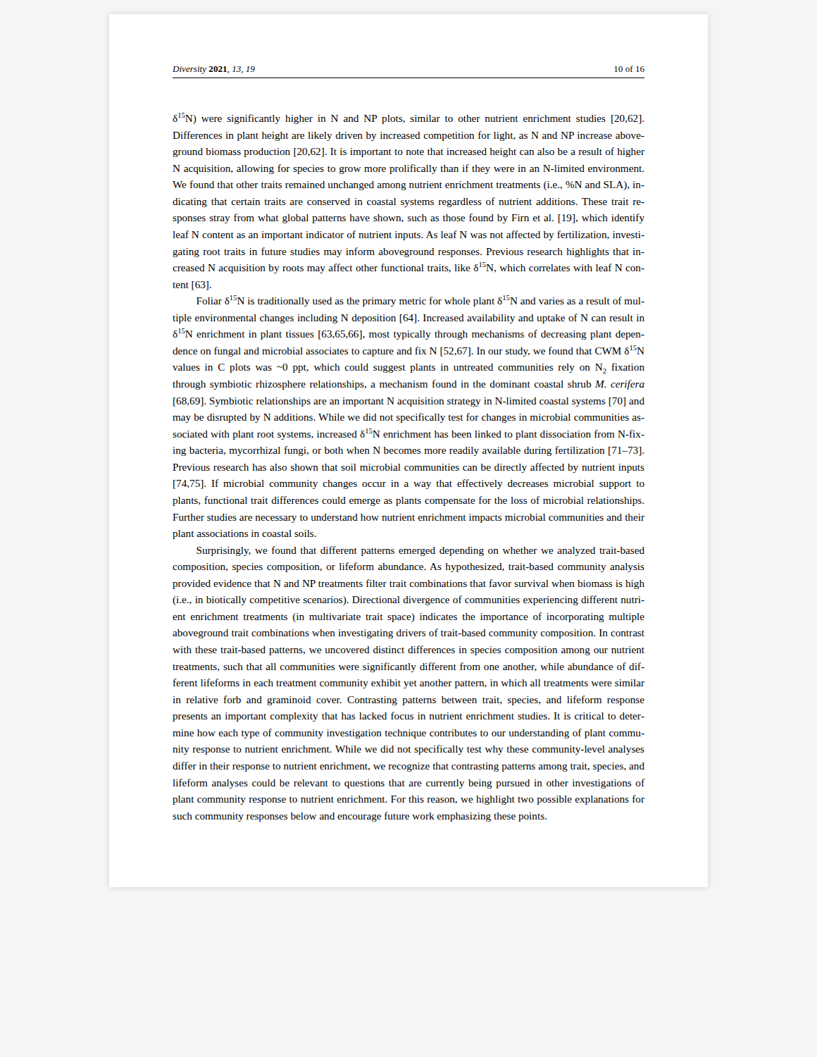Diversity 2021, 13, 19 10 of 16
δ15N) were significantly higher in N and NP plots, similar to other nutrient enrichment studies [20,62]. Differences in plant height are likely driven by increased competition for light, as N and NP increase aboveground biomass production [20,62]. It is important to note that increased height can also be a result of higher N acquisition, allowing for species to grow more prolifically than if they were in an N-limited environment. We found that other traits remained unchanged among nutrient enrichment treatments (i.e., %N and SLA), indicating that certain traits are conserved in coastal systems regardless of nutrient additions. These trait responses stray from what global patterns have shown, such as those found by Firn et al. [19], which identify leaf N content as an important indicator of nutrient inputs. As leaf N was not affected by fertilization, investigating root traits in future studies may inform aboveground responses. Previous research highlights that increased N acquisition by roots may affect other functional traits, like δ15N, which correlates with leaf N content [63].
Foliar δ15N is traditionally used as the primary metric for whole plant δ15N and varies as a result of multiple environmental changes including N deposition [64]. Increased availability and uptake of N can result in δ15N enrichment in plant tissues [63,65,66], most typically through mechanisms of decreasing plant dependence on fungal and microbial associates to capture and fix N [52,67]. In our study, we found that CWM δ15N values in C plots was ~0 ppt, which could suggest plants in untreated communities rely on N2 fixation through symbiotic rhizosphere relationships, a mechanism found in the dominant coastal shrub M. cerifera [68,69]. Symbiotic relationships are an important N acquisition strategy in N-limited coastal systems [70] and may be disrupted by N additions. While we did not specifically test for changes in microbial communities associated with plant root systems, increased δ15N enrichment has been linked to plant dissociation from N-fixing bacteria, mycorrhizal fungi, or both when N becomes more readily available during fertilization [71–73]. Previous research has also shown that soil microbial communities can be directly affected by nutrient inputs [74,75]. If microbial community changes occur in a way that effectively decreases microbial support to plants, functional trait differences could emerge as plants compensate for the loss of microbial relationships. Further studies are necessary to understand how nutrient enrichment impacts microbial communities and their plant associations in coastal soils.
Surprisingly, we found that different patterns emerged depending on whether we analyzed trait-based composition, species composition, or lifeform abundance. As hypothesized, trait-based community analysis provided evidence that N and NP treatments filter trait combinations that favor survival when biomass is high (i.e., in biotically competitive scenarios). Directional divergence of communities experiencing different nutrient enrichment treatments (in multivariate trait space) indicates the importance of incorporating multiple aboveground trait combinations when investigating drivers of trait-based community composition. In contrast with these trait-based patterns, we uncovered distinct differences in species composition among our nutrient treatments, such that all communities were significantly different from one another, while abundance of different lifeforms in each treatment community exhibit yet another pattern, in which all treatments were similar in relative forb and graminoid cover. Contrasting patterns between trait, species, and lifeform response presents an important complexity that has lacked focus in nutrient enrichment studies. It is critical to determine how each type of community investigation technique contributes to our understanding of plant community response to nutrient enrichment. While we did not specifically test why these community-level analyses differ in their response to nutrient enrichment, we recognize that contrasting patterns among trait, species, and lifeform analyses could be relevant to questions that are currently being pursued in other investigations of plant community response to nutrient enrichment. For this reason, we highlight two possible explanations for such community responses below and encourage future work emphasizing these points.